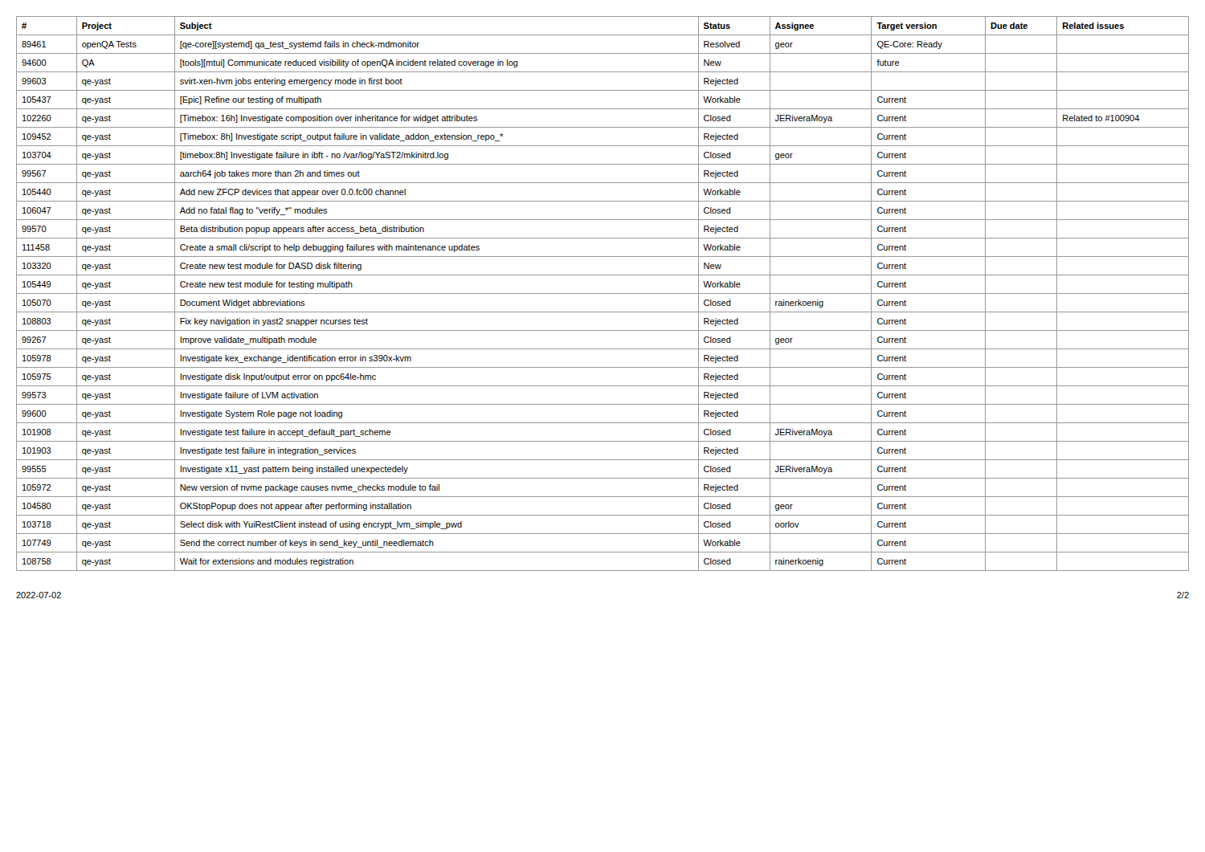| # | Project | Subject | Status | Assignee | Target version | Due date | Related issues |
| --- | --- | --- | --- | --- | --- | --- | --- |
| 89461 | openQA Tests | [qe-core][systemd] qa_test_systemd fails in check-mdmonitor | Resolved | geor | QE-Core: Ready | | |
| 94600 | QA | [tools][mtui] Communicate reduced visibility of openQA incident related coverage in log | New | | future | | |
| 99603 | qe-yast | svirt-xen-hvm jobs entering emergency mode in first boot | Rejected | | | | |
| 105437 | qe-yast | [Epic] Refine our testing of multipath | Workable | | Current | | |
| 102260 | qe-yast | [Timebox: 16h] Investigate composition over inheritance for widget attributes | Closed | JERiveraMoya | Current | | Related to #100904 |
| 109452 | qe-yast | [Timebox: 8h] Investigate script_output failure in validate_addon_extension_repo_* | Rejected | | Current | | |
| 103704 | qe-yast | [timebox:8h] Investigate failure in ibft - no /var/log/YaST2/mkinitrd.log | Closed | geor | Current | | |
| 99567 | qe-yast | aarch64 job takes more than 2h and times out | Rejected | | Current | | |
| 105440 | qe-yast | Add new ZFCP devices that appear over 0.0.fc00 channel | Workable | | Current | | |
| 106047 | qe-yast | Add no fatal flag to "verify_*" modules | Closed | | Current | | |
| 99570 | qe-yast | Beta distribution popup appears after access_beta_distribution | Rejected | | Current | | |
| 111458 | qe-yast | Create a small cli/script to help debugging failures with maintenance updates | Workable | | Current | | |
| 103320 | qe-yast | Create new test module for DASD disk filtering | New | | Current | | |
| 105449 | qe-yast | Create new test module for testing multipath | Workable | | Current | | |
| 105070 | qe-yast | Document Widget abbreviations | Closed | rainerkoenig | Current | | |
| 108803 | qe-yast | Fix key navigation in yast2 snapper ncurses test | Rejected | | Current | | |
| 99267 | qe-yast | Improve validate_multipath module | Closed | geor | Current | | |
| 105978 | qe-yast | Investigate kex_exchange_identification error in s390x-kvm | Rejected | | Current | | |
| 105975 | qe-yast | Investigate disk Input/output error on ppc64le-hmc | Rejected | | Current | | |
| 99573 | qe-yast | Investigate failure of LVM activation | Rejected | | Current | | |
| 99600 | qe-yast | Investigate System Role page not loading | Rejected | | Current | | |
| 101908 | qe-yast | Investigate test failure in accept_default_part_scheme | Closed | JERiveraMoya | Current | | |
| 101903 | qe-yast | Investigate test failure in integration_services | Rejected | | Current | | |
| 99555 | qe-yast | Investigate x11_yast pattern being installed unexpectedely | Closed | JERiveraMoya | Current | | |
| 105972 | qe-yast | New version of nvme package causes nvme_checks module to fail | Rejected | | Current | | |
| 104580 | qe-yast | OKStopPopup does not appear after performing installation | Closed | geor | Current | | |
| 103718 | qe-yast | Select disk with YuiRestClient instead of using encrypt_lvm_simple_pwd | Closed | oorlov | Current | | |
| 107749 | qe-yast | Send the correct number of keys in send_key_until_needlematch | Workable | | Current | | |
| 108758 | qe-yast | Wait for extensions and modules registration | Closed | rainerkoenig | Current | | |
2022-07-02 2/2